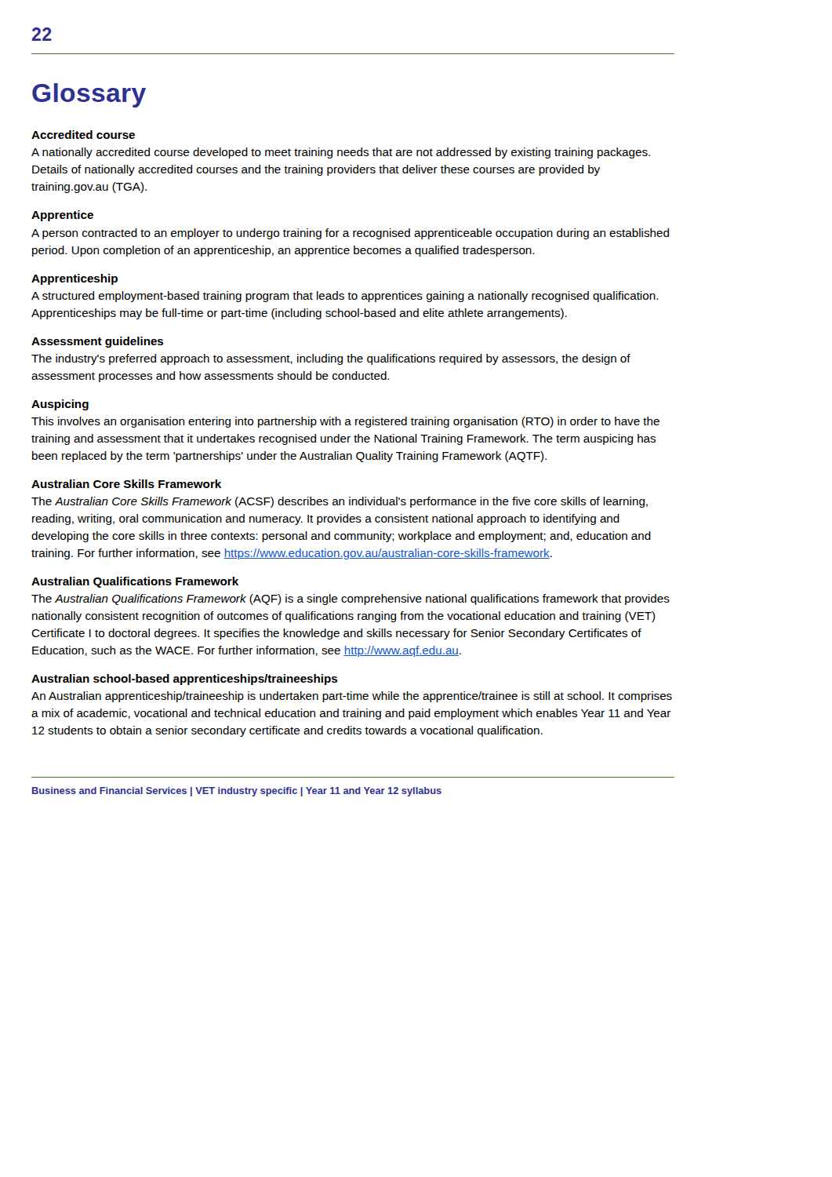22
Glossary
Accredited course
A nationally accredited course developed to meet training needs that are not addressed by existing training packages. Details of nationally accredited courses and the training providers that deliver these courses are provided by training.gov.au (TGA).
Apprentice
A person contracted to an employer to undergo training for a recognised apprenticeable occupation during an established period. Upon completion of an apprenticeship, an apprentice becomes a qualified tradesperson.
Apprenticeship
A structured employment-based training program that leads to apprentices gaining a nationally recognised qualification. Apprenticeships may be full-time or part-time (including school-based and elite athlete arrangements).
Assessment guidelines
The industry's preferred approach to assessment, including the qualifications required by assessors, the design of assessment processes and how assessments should be conducted.
Auspicing
This involves an organisation entering into partnership with a registered training organisation (RTO) in order to have the training and assessment that it undertakes recognised under the National Training Framework. The term auspicing has been replaced by the term 'partnerships' under the Australian Quality Training Framework (AQTF).
Australian Core Skills Framework
The Australian Core Skills Framework (ACSF) describes an individual's performance in the five core skills of learning, reading, writing, oral communication and numeracy. It provides a consistent national approach to identifying and developing the core skills in three contexts: personal and community; workplace and employment; and, education and training. For further information, see https://www.education.gov.au/australian-core-skills-framework.
Australian Qualifications Framework
The Australian Qualifications Framework (AQF) is a single comprehensive national qualifications framework that provides nationally consistent recognition of outcomes of qualifications ranging from the vocational education and training (VET) Certificate I to doctoral degrees. It specifies the knowledge and skills necessary for Senior Secondary Certificates of Education, such as the WACE. For further information, see http://www.aqf.edu.au.
Australian school-based apprenticeships/traineeships
An Australian apprenticeship/traineeship is undertaken part-time while the apprentice/trainee is still at school. It comprises a mix of academic, vocational and technical education and training and paid employment which enables Year 11 and Year 12 students to obtain a senior secondary certificate and credits towards a vocational qualification.
Business and Financial Services | VET industry specific | Year 11 and Year 12 syllabus